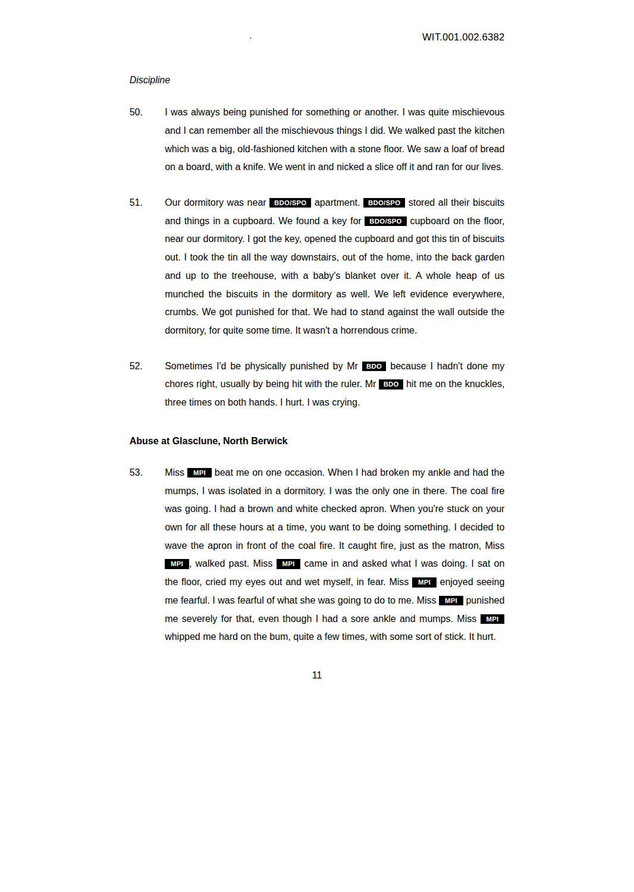. WIT.001.002.6382
Discipline
50. I was always being punished for something or another. I was quite mischievous and I can remember all the mischievous things I did. We walked past the kitchen which was a big, old-fashioned kitchen with a stone floor. We saw a loaf of bread on a board, with a knife. We went in and nicked a slice off it and ran for our lives.
51. Our dormitory was near BDO/SPO apartment. BDO/SPO stored all their biscuits and things in a cupboard. We found a key for BDO/SPO cupboard on the floor, near our dormitory. I got the key, opened the cupboard and got this tin of biscuits out. I took the tin all the way downstairs, out of the home, into the back garden and up to the treehouse, with a baby's blanket over it. A whole heap of us munched the biscuits in the dormitory as well. We left evidence everywhere, crumbs. We got punished for that. We had to stand against the wall outside the dormitory, for quite some time. It wasn't a horrendous crime.
52. Sometimes I'd be physically punished by Mr BDO because I hadn't done my chores right, usually by being hit with the ruler. Mr BDO hit me on the knuckles, three times on both hands. I hurt. I was crying.
Abuse at Glasclune, North Berwick
53. Miss MPI beat me on one occasion. When I had broken my ankle and had the mumps, I was isolated in a dormitory. I was the only one in there. The coal fire was going. I had a brown and white checked apron. When you're stuck on your own for all these hours at a time, you want to be doing something. I decided to wave the apron in front of the coal fire. It caught fire, just as the matron, Miss MPI, walked past. Miss MPI came in and asked what I was doing. I sat on the floor, cried my eyes out and wet myself, in fear. Miss MPI enjoyed seeing me fearful. I was fearful of what she was going to do to me. Miss MPI punished me severely for that, even though I had a sore ankle and mumps. Miss MPI whipped me hard on the bum, quite a few times, with some sort of stick. It hurt.
11